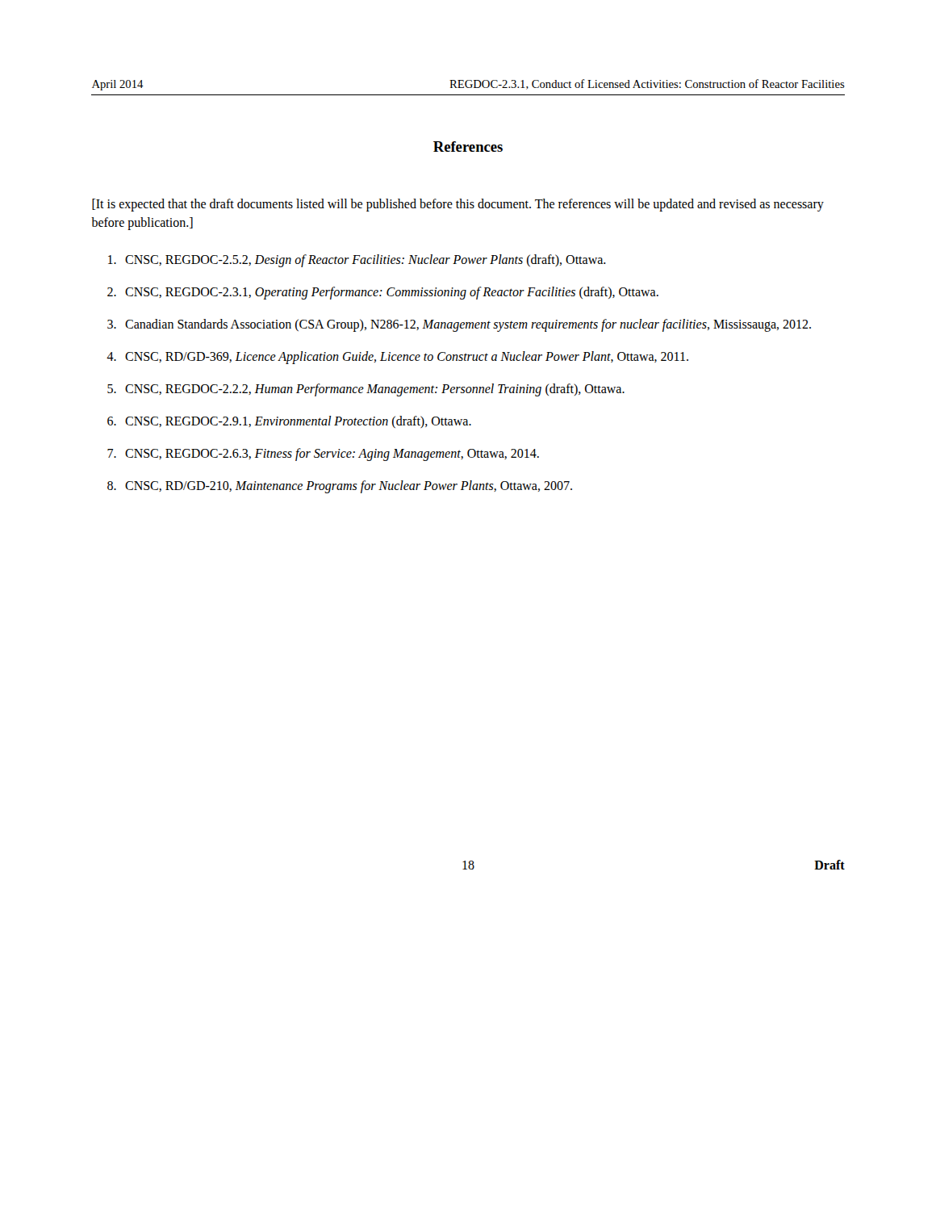April 2014 REGDOC-2.3.1, Conduct of Licensed Activities: Construction of Reactor Facilities
References
[It is expected that the draft documents listed will be published before this document. The references will be updated and revised as necessary before publication.]
CNSC, REGDOC-2.5.2, Design of Reactor Facilities: Nuclear Power Plants (draft), Ottawa.
CNSC, REGDOC-2.3.1, Operating Performance: Commissioning of Reactor Facilities (draft), Ottawa.
Canadian Standards Association (CSA Group), N286-12, Management system requirements for nuclear facilities, Mississauga, 2012.
CNSC, RD/GD-369, Licence Application Guide, Licence to Construct a Nuclear Power Plant, Ottawa, 2011.
CNSC, REGDOC-2.2.2, Human Performance Management: Personnel Training (draft), Ottawa.
CNSC, REGDOC-2.9.1, Environmental Protection (draft), Ottawa.
CNSC, REGDOC-2.6.3, Fitness for Service: Aging Management, Ottawa, 2014.
CNSC, RD/GD-210, Maintenance Programs for Nuclear Power Plants, Ottawa, 2007.
18 Draft